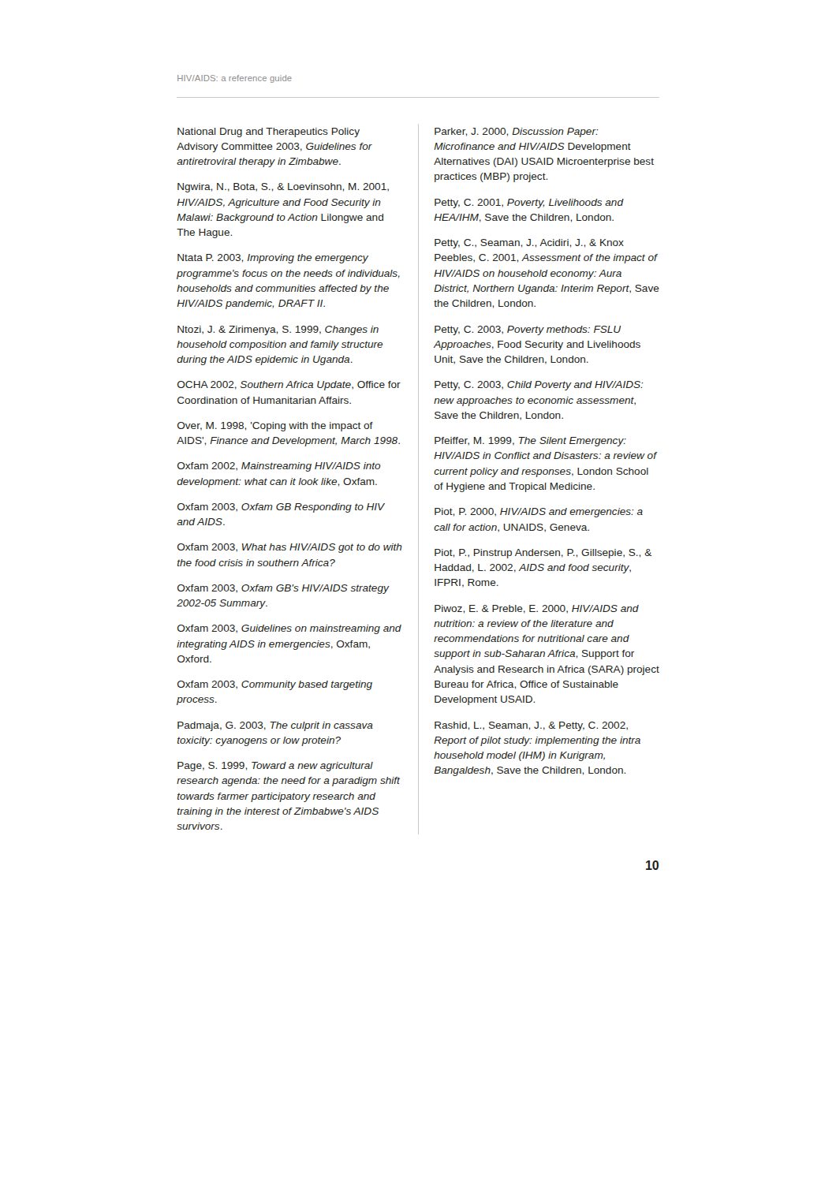HIV/AIDS: a reference guide
National Drug and Therapeutics Policy Advisory Committee 2003, Guidelines for antiretroviral therapy in Zimbabwe.
Ngwira, N., Bota, S., & Loevinsohn, M. 2001, HIV/AIDS, Agriculture and Food Security in Malawi: Background to Action Lilongwe and The Hague.
Ntata P. 2003, Improving the emergency programme's focus on the needs of individuals, households and communities affected by the HIV/AIDS pandemic, DRAFT II.
Ntozi, J. & Zirimenya, S. 1999, Changes in household composition and family structure during the AIDS epidemic in Uganda.
OCHA 2002, Southern Africa Update, Office for Coordination of Humanitarian Affairs.
Over, M. 1998, 'Coping with the impact of AIDS', Finance and Development, March 1998.
Oxfam 2002, Mainstreaming HIV/AIDS into development: what can it look like, Oxfam.
Oxfam 2003, Oxfam GB Responding to HIV and AIDS.
Oxfam 2003, What has HIV/AIDS got to do with the food crisis in southern Africa?
Oxfam 2003, Oxfam GB's HIV/AIDS strategy 2002-05 Summary.
Oxfam 2003, Guidelines on mainstreaming and integrating AIDS in emergencies, Oxfam, Oxford.
Oxfam 2003, Community based targeting process.
Padmaja, G. 2003, The culprit in cassava toxicity: cyanogens or low protein?
Page, S. 1999, Toward a new agricultural research agenda: the need for a paradigm shift towards farmer participatory research and training in the interest of Zimbabwe's AIDS survivors.
Parker, J. 2000, Discussion Paper: Microfinance and HIV/AIDS Development Alternatives (DAI) USAID Microenterprise best practices (MBP) project.
Petty, C. 2001, Poverty, Livelihoods and HEA/IHM, Save the Children, London.
Petty, C., Seaman, J., Acidiri, J., & Knox Peebles, C. 2001, Assessment of the impact of HIV/AIDS on household economy: Aura District, Northern Uganda: Interim Report, Save the Children, London.
Petty, C. 2003, Poverty methods: FSLU Approaches, Food Security and Livelihoods Unit, Save the Children, London.
Petty, C. 2003, Child Poverty and HIV/AIDS: new approaches to economic assessment, Save the Children, London.
Pfeiffer, M. 1999, The Silent Emergency: HIV/AIDS in Conflict and Disasters: a review of current policy and responses, London School of Hygiene and Tropical Medicine.
Piot, P. 2000, HIV/AIDS and emergencies: a call for action, UNAIDS, Geneva.
Piot, P., Pinstrup Andersen, P., Gillsepie, S., & Haddad, L. 2002, AIDS and food security, IFPRI, Rome.
Piwoz, E. & Preble, E. 2000, HIV/AIDS and nutrition: a review of the literature and recommendations for nutritional care and support in sub-Saharan Africa, Support for Analysis and Research in Africa (SARA) project Bureau for Africa, Office of Sustainable Development USAID.
Rashid, L., Seaman, J., & Petty, C. 2002, Report of pilot study: implementing the intra household model (IHM) in Kurigram, Bangaldesh, Save the Children, London.
10